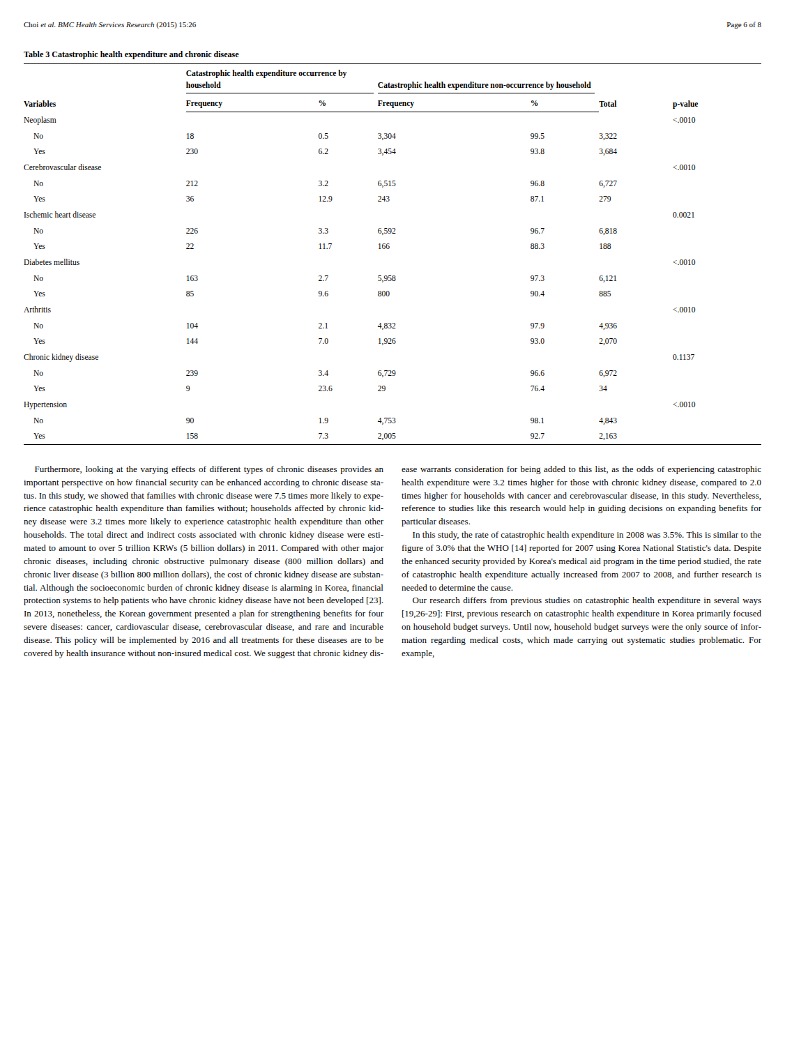Choi et al. BMC Health Services Research (2015) 15:26
Page 6 of 8
Table 3 Catastrophic health expenditure and chronic disease
| Variables | Catastrophic health expenditure occurrence by household | Catastrophic health expenditure non-occurrence by household | Total | p-value |
| --- | --- | --- | --- | --- |
| Frequency | % | Frequency | % |
| Neoplasm | | | | | | <.0010 |
| No | 18 | 0.5 | 3,304 | 99.5 | 3,322 | |
| Yes | 230 | 6.2 | 3,454 | 93.8 | 3,684 | |
| Cerebrovascular disease | | | | | | <.0010 |
| No | 212 | 3.2 | 6,515 | 96.8 | 6,727 | |
| Yes | 36 | 12.9 | 243 | 87.1 | 279 | |
| Ischemic heart disease | | | | | | 0.0021 |
| No | 226 | 3.3 | 6,592 | 96.7 | 6,818 | |
| Yes | 22 | 11.7 | 166 | 88.3 | 188 | |
| Diabetes mellitus | | | | | | <.0010 |
| No | 163 | 2.7 | 5,958 | 97.3 | 6,121 | |
| Yes | 85 | 9.6 | 800 | 90.4 | 885 | |
| Arthritis | | | | | | <.0010 |
| No | 104 | 2.1 | 4,832 | 97.9 | 4,936 | |
| Yes | 144 | 7.0 | 1,926 | 93.0 | 2,070 | |
| Chronic kidney disease | | | | | | 0.1137 |
| No | 239 | 3.4 | 6,729 | 96.6 | 6,972 | |
| Yes | 9 | 23.6 | 29 | 76.4 | 34 | |
| Hypertension | | | | | | <.0010 |
| No | 90 | 1.9 | 4,753 | 98.1 | 4,843 | |
| Yes | 158 | 7.3 | 2,005 | 92.7 | 2,163 | |
Furthermore, looking at the varying effects of different types of chronic diseases provides an important perspective on how financial security can be enhanced according to chronic disease status. In this study, we showed that families with chronic disease were 7.5 times more likely to experience catastrophic health expenditure than families without; households affected by chronic kidney disease were 3.2 times more likely to experience catastrophic health expenditure than other households. The total direct and indirect costs associated with chronic kidney disease were estimated to amount to over 5 trillion KRWs (5 billion dollars) in 2011. Compared with other major chronic diseases, including chronic obstructive pulmonary disease (800 million dollars) and chronic liver disease (3 billion 800 million dollars), the cost of chronic kidney disease are substantial. Although the socioeconomic burden of chronic kidney disease is alarming in Korea, financial protection systems to help patients who have chronic kidney disease have not been developed [23]. In 2013, nonetheless, the Korean government presented a plan for strengthening benefits for four severe diseases: cancer, cardiovascular disease, cerebrovascular disease, and rare and incurable disease. This policy will be implemented by 2016 and all treatments for these diseases are to be covered by health insurance without non-insured medical cost. We suggest that chronic kidney disease warrants consideration for being added to this list, as the odds of experiencing catastrophic health expenditure were 3.2 times higher for those with chronic kidney disease, compared to 2.0 times higher for households with cancer and cerebrovascular disease, in this study. Nevertheless, reference to studies like this research would help in guiding decisions on expanding benefits for particular diseases.
In this study, the rate of catastrophic health expenditure in 2008 was 3.5%. This is similar to the figure of 3.0% that the WHO [14] reported for 2007 using Korea National Statistic's data. Despite the enhanced security provided by Korea's medical aid program in the time period studied, the rate of catastrophic health expenditure actually increased from 2007 to 2008, and further research is needed to determine the cause.
Our research differs from previous studies on catastrophic health expenditure in several ways [19,26-29]: First, previous research on catastrophic health expenditure in Korea primarily focused on household budget surveys. Until now, household budget surveys were the only source of information regarding medical costs, which made carrying out systematic studies problematic. For example,